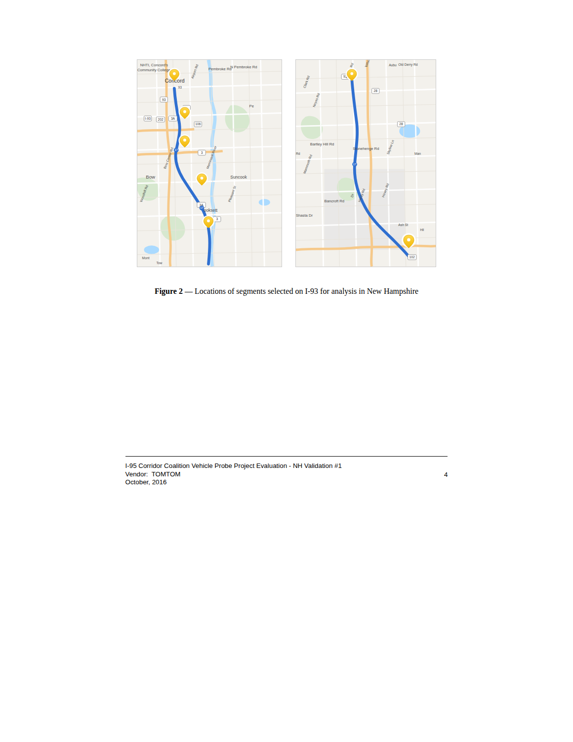93 3 106 3 202 3A 3A 3 I-93 NHTI, Concord's Community College Concord Pembroke Rd N Pembroke Rd Airport Rd Pe Suncook Bow Bow Center Rd Woodhill Rd Pleasant St Merrimack River ooksett Mont Tow 93 17 17
28 28 102 93 Wilson Rd Aubu Old Derry Rd Clark Rd Noyes Rd Perkins Rd Bartley Hill Rd Stonehenge Rd Rd Mammoth Rd Bancroft Rd Dr Hardy Rd Hovey Rd Shasta Dr Ash St Hil Man Skyline Ln 17
Figure 2 — Locations of segments selected on I-93 for analysis in New Hampshire
I-95 Corridor Coalition Vehicle Probe Project Evaluation - NH Validation #1
Vendor: TOMTOM
October, 2016
4